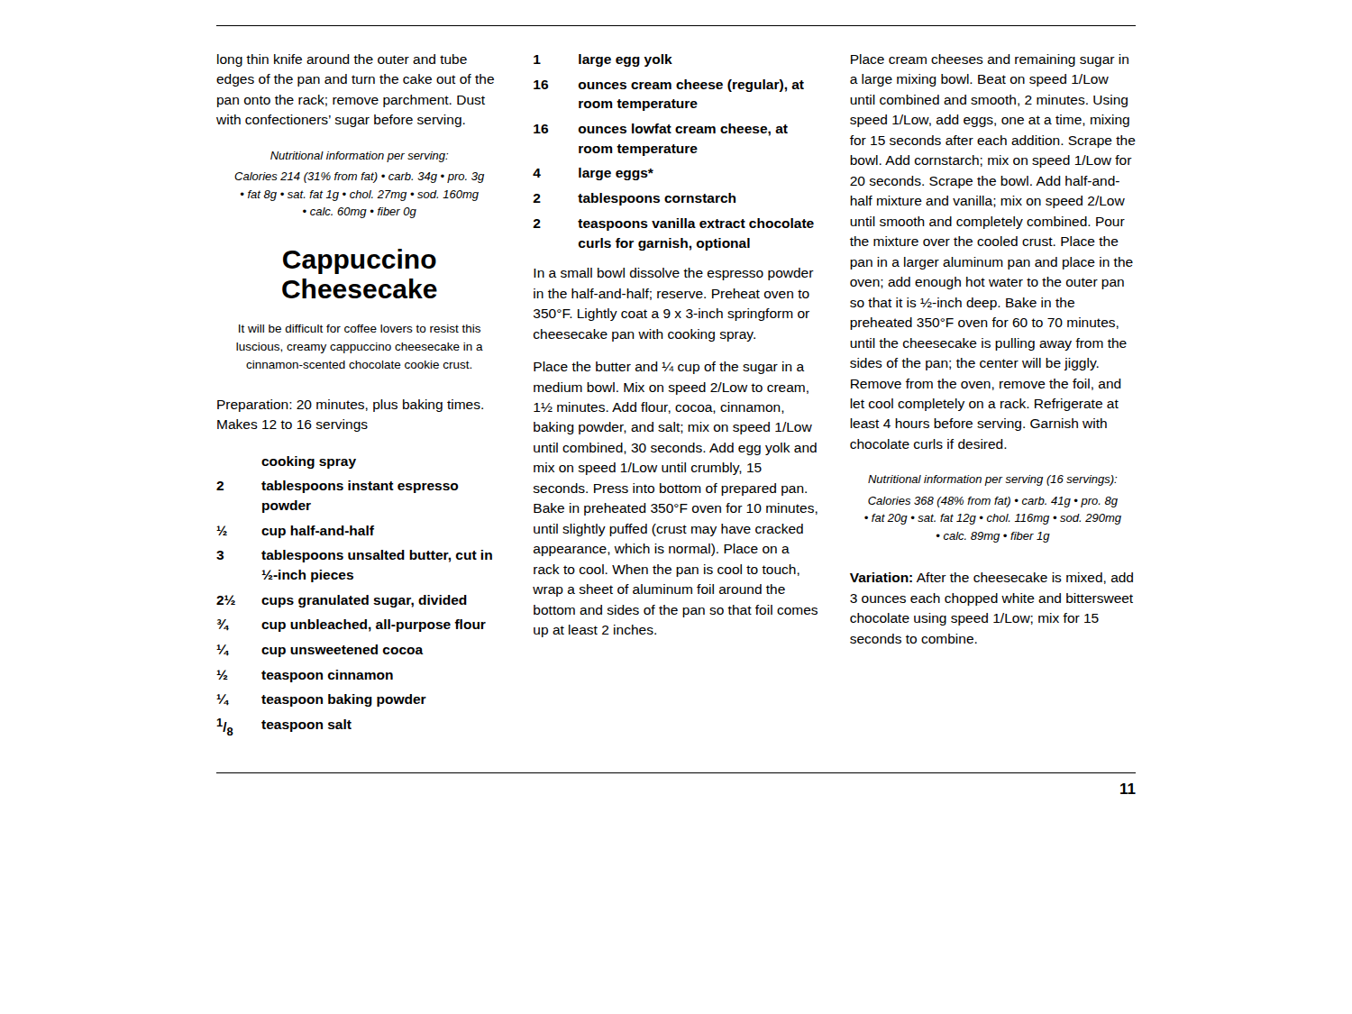long thin knife around the outer and tube edges of the pan and turn the cake out of the pan onto the rack; remove parchment. Dust with confectioners’ sugar before serving.
Nutritional information per serving: Calories 214 (31% from fat) • carb. 34g • pro. 3g
• fat 8g • sat. fat 1g • chol. 27mg • sod. 160mg
• calc. 60mg • fiber 0g
Cappuccino
Cheesecake
It will be difficult for coffee lovers to resist this luscious, creamy cappuccino cheesecake in a cinnamon-scented chocolate cookie crust.
Preparation: 20 minutes, plus baking times.
Makes 12 to 16 servings
| | cooking spray |
| 2 | tablespoons instant espresso powder |
| ½ | cup half-and-half |
| 3 | tablespoons unsalted butter, cut in ½-inch pieces |
| 2½ | cups granulated sugar, divided |
| ¾ | cup unbleached, all-purpose flour |
| ¼ | cup unsweetened cocoa |
| ½ | teaspoon cinnamon |
| ¼ | teaspoon baking powder |
| 1 / 8 | teaspoon salt |
| 1 | large egg yolk |
| 16 | ounces cream cheese (regular), at room temperature |
| 16 | ounces lowfat cream cheese, at room temperature |
| 4 | large eggs* |
| 2 | tablespoons cornstarch |
| 2 | teaspoons vanilla extract chocolate curls for garnish, optional |
In a small bowl dissolve the espresso powder in the half-and-half; reserve. Preheat oven to 350°F. Lightly coat a 9 x 3-inch springform or cheesecake pan with cooking spray.
Place the butter and ¼ cup of the sugar in a medium bowl. Mix on speed 2/Low to cream, 1½ minutes. Add flour, cocoa, cinnamon, baking powder, and salt; mix on speed 1/Low until combined, 30 seconds. Add egg yolk and mix on speed 1/Low until crumbly, 15 seconds. Press into bottom of prepared pan. Bake in preheated 350°F oven for 10 minutes, until slightly puffed (crust may have cracked appearance, which is normal). Place on a rack to cool. When the pan is cool to touch, wrap a sheet of aluminum foil around the bottom and sides of the pan so that foil comes up at least 2 inches.
Place cream cheeses and remaining sugar in a large mixing bowl. Beat on speed 1/Low until combined and smooth, 2 minutes. Using speed 1/Low, add eggs, one at a time, mixing for 15 seconds after each addition. Scrape the bowl. Add cornstarch; mix on speed 1/Low for 20 seconds. Scrape the bowl. Add half-and-half mixture and vanilla; mix on speed 2/Low until smooth and completely combined. Pour the mixture over the cooled crust. Place the pan in a larger aluminum pan and place in the oven; add enough hot water to the outer pan so that it is ½-inch deep. Bake in the preheated 350°F oven for 60 to 70 minutes, until the cheesecake is pulling away from the sides of the pan; the center will be jiggly. Remove from the oven, remove the foil, and let cool completely on a rack. Refrigerate at least 4 hours before serving. Garnish with chocolate curls if desired.
Nutritional information per serving (16 servings): Calories 368 (48% from fat) • carb. 41g • pro. 8g
• fat 20g • sat. fat 12g • chol. 116mg • sod. 290mg
• calc. 89mg • fiber 1g
Variation: After the cheesecake is mixed, add 3 ounces each chopped white and bittersweet chocolate using speed 1/Low; mix for 15 seconds to combine.
11